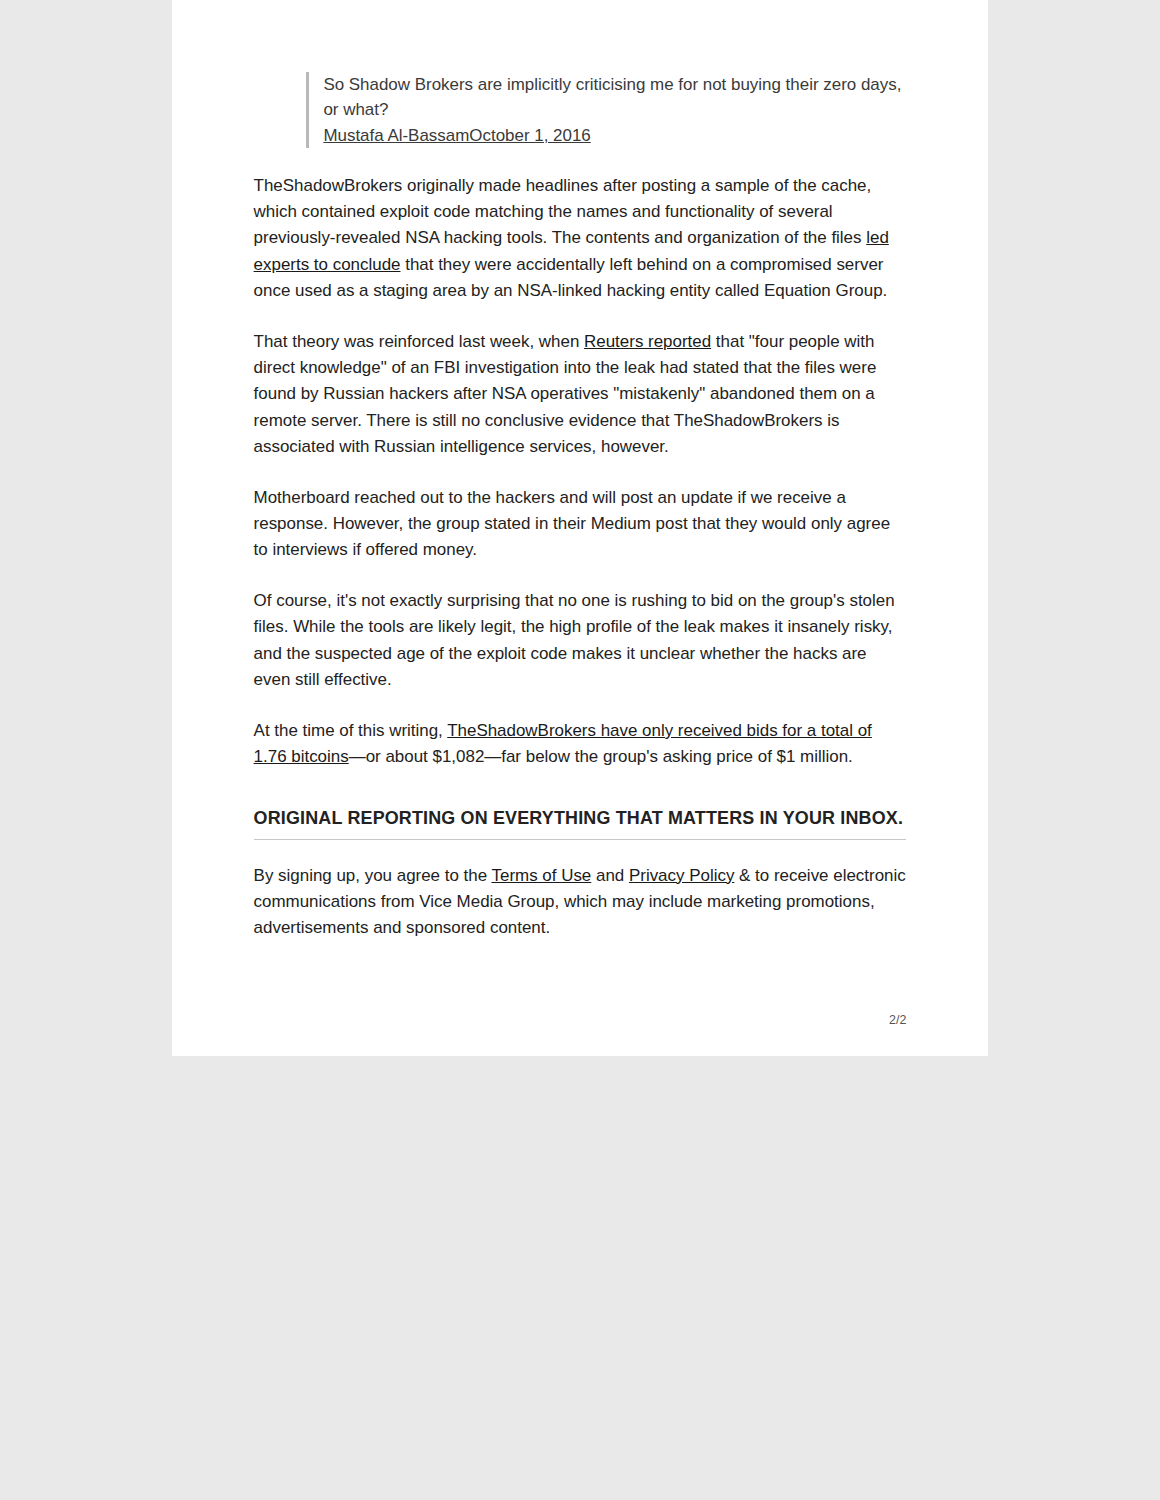So Shadow Brokers are implicitly criticising me for not buying their zero days, or what?
Mustafa Al-BassamOctober 1, 2016
TheShadowBrokers originally made headlines after posting a sample of the cache, which contained exploit code matching the names and functionality of several previously-revealed NSA hacking tools. The contents and organization of the files led experts to conclude that they were accidentally left behind on a compromised server once used as a staging area by an NSA-linked hacking entity called Equation Group.
That theory was reinforced last week, when Reuters reported that "four people with direct knowledge" of an FBI investigation into the leak had stated that the files were found by Russian hackers after NSA operatives "mistakenly" abandoned them on a remote server. There is still no conclusive evidence that TheShadowBrokers is associated with Russian intelligence services, however.
Motherboard reached out to the hackers and will post an update if we receive a response. However, the group stated in their Medium post that they would only agree to interviews if offered money.
Of course, it's not exactly surprising that no one is rushing to bid on the group's stolen files. While the tools are likely legit, the high profile of the leak makes it insanely risky, and the suspected age of the exploit code makes it unclear whether the hacks are even still effective.
At the time of this writing, TheShadowBrokers have only received bids for a total of 1.76 bitcoins—or about $1,082—far below the group's asking price of $1 million.
ORIGINAL REPORTING ON EVERYTHING THAT MATTERS IN YOUR INBOX.
By signing up, you agree to the Terms of Use and Privacy Policy & to receive electronic communications from Vice Media Group, which may include marketing promotions, advertisements and sponsored content.
2/2